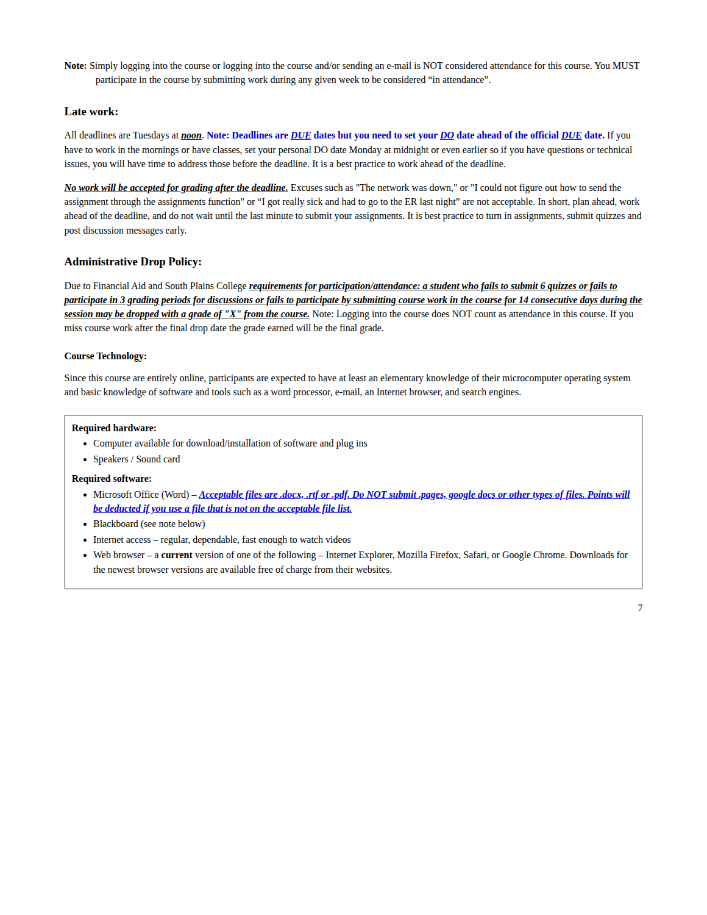Note: Simply logging into the course or logging into the course and/or sending an e-mail is NOT considered attendance for this course. You MUST participate in the course by submitting work during any given week to be considered “in attendance”.
Late work:
All deadlines are Tuesdays at noon. Note: Deadlines are DUE dates but you need to set your DO date ahead of the official DUE date. If you have to work in the mornings or have classes, set your personal DO date Monday at midnight or even earlier so if you have questions or technical issues, you will have time to address those before the deadline. It is a best practice to work ahead of the deadline.
No work will be accepted for grading after the deadline. Excuses such as "The network was down," or "I could not figure out how to send the assignment through the assignments function" or “I got really sick and had to go to the ER last night” are not acceptable. In short, plan ahead, work ahead of the deadline, and do not wait until the last minute to submit your assignments. It is best practice to turn in assignments, submit quizzes and post discussion messages early.
Administrative Drop Policy:
Due to Financial Aid and South Plains College requirements for participation/attendance: a student who fails to submit 6 quizzes or fails to participate in 3 grading periods for discussions or fails to participate by submitting course work in the course for 14 consecutive days during the session may be dropped with a grade of "X" from the course. Note: Logging into the course does NOT count as attendance in this course. If you miss course work after the final drop date the grade earned will be the final grade.
Course Technology:
Since this course are entirely online, participants are expected to have at least an elementary knowledge of their microcomputer operating system and basic knowledge of software and tools such as a word processor, e-mail, an Internet browser, and search engines.
Required hardware:
Computer available for download/installation of software and plug ins
Speakers / Sound card
Required software:
Microsoft Office (Word) – Acceptable files are .docx, .rtf or .pdf. Do NOT submit .pages, google docs or other types of files. Points will be deducted if you use a file that is not on the acceptable file list.
Blackboard (see note below)
Internet access – regular, dependable, fast enough to watch videos
Web browser – a current version of one of the following – Internet Explorer, Mozilla Firefox, Safari, or Google Chrome. Downloads for the newest browser versions are available free of charge from their websites.
7